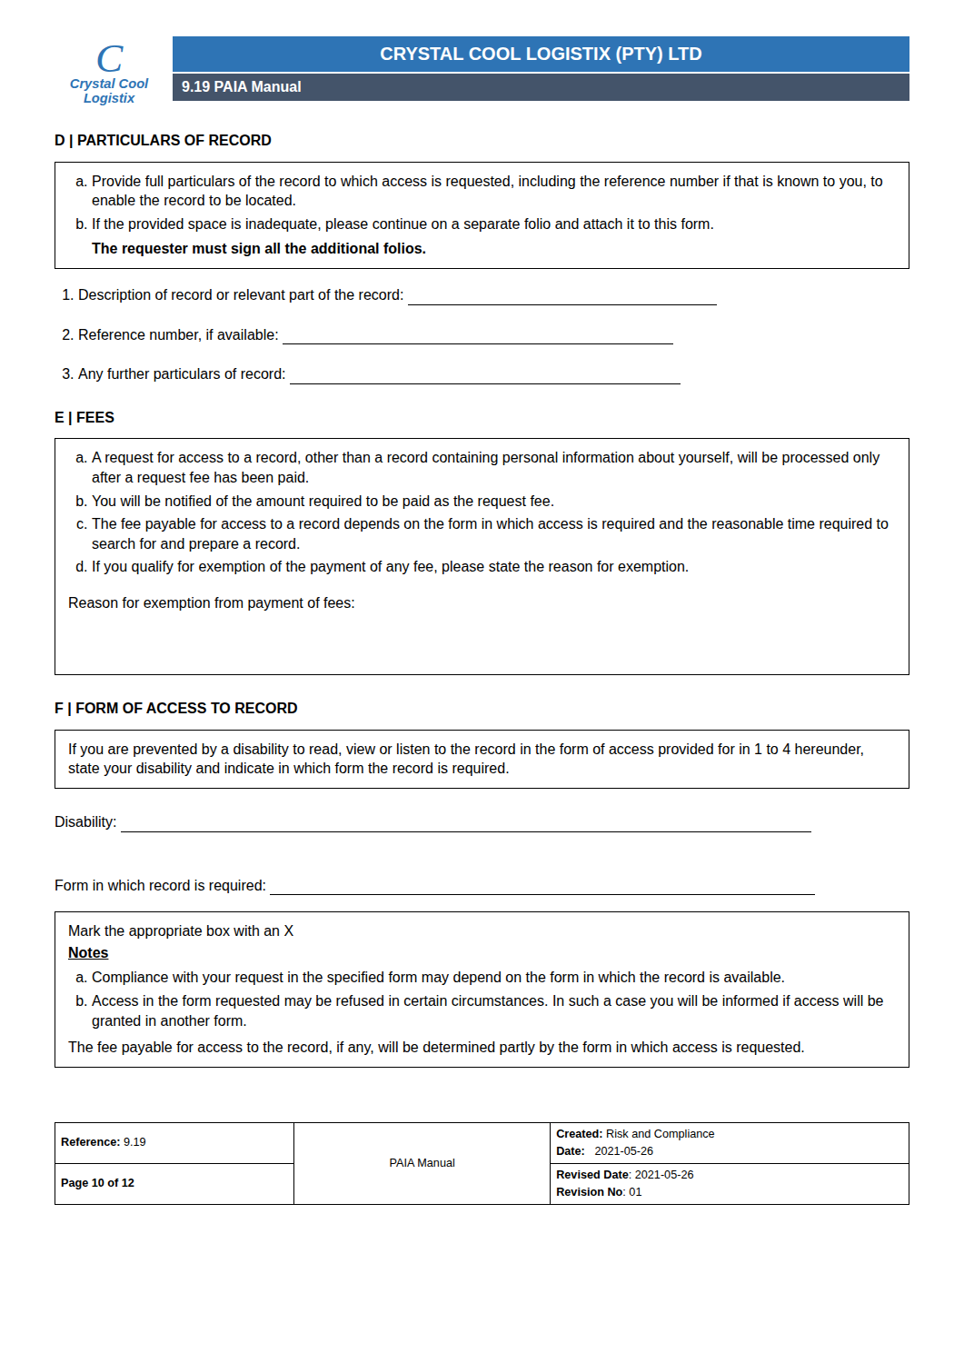C Crystal Cool Logistix
CRYSTAL COOL LOGISTIX (PTY) LTD
9.19 PAIA Manual
D | PARTICULARS OF RECORD
Provide full particulars of the record to which access is requested, including the reference number if that is known to you, to enable the record to be located.
If the provided space is inadequate, please continue on a separate folio and attach it to this form.
The requester must sign all the additional folios.
Description of record or relevant part of the record:
Reference number, if available:
Any further particulars of record:
E | FEES
A request for access to a record, other than a record containing personal information about yourself, will be processed only after a request fee has been paid.
You will be notified of the amount required to be paid as the request fee.
The fee payable for access to a record depends on the form in which access is required and the reasonable time required to search for and prepare a record.
If you qualify for exemption of the payment of any fee, please state the reason for exemption.
Reason for exemption from payment of fees:
F | FORM OF ACCESS TO RECORD
If you are prevented by a disability to read, view or listen to the record in the form of access provided for in 1 to 4 hereunder, state your disability and indicate in which form the record is required.
Disability:
Form in which record is required:
Mark the appropriate box with an X
Notes
Compliance with your request in the specified form may depend on the form in which the record is available.
Access in the form requested may be refused in certain circumstances. In such a case you will be informed if access will be granted in another form.
The fee payable for access to the record, if any, will be determined partly by the form in which access is requested.
| / Reference: 9.19 / | PAIA Manual | / Created: Risk and Compliance / / Date: 2021-05-26 / |
| Page 10 of 12 | / Revised Date : 2021-05-26 / / Revision No : 01 / |